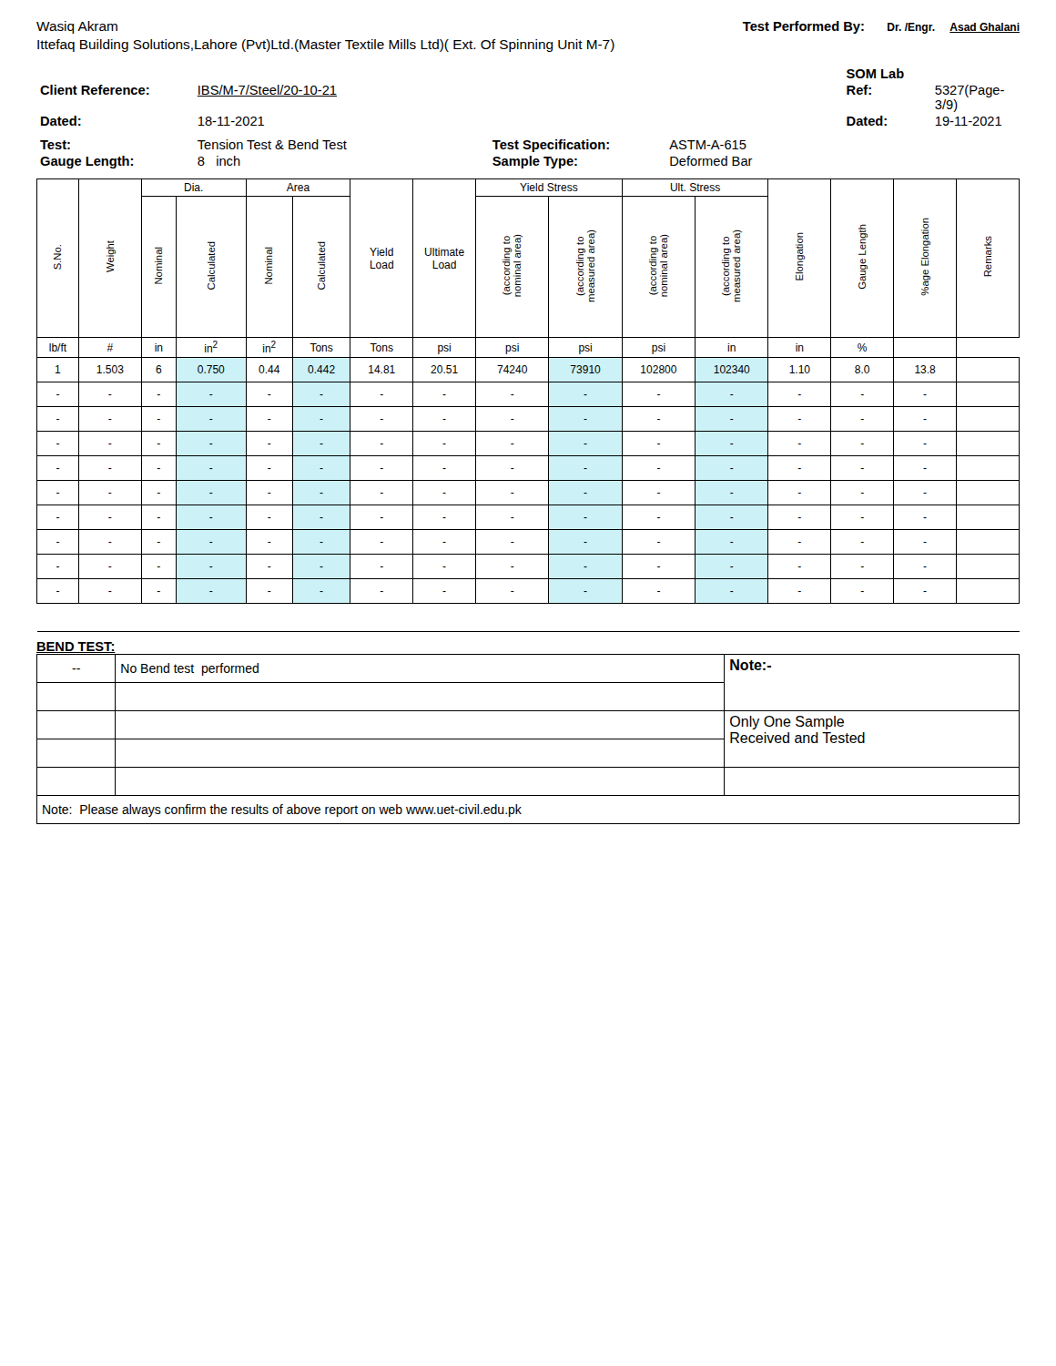Wasiq Akram Test Performed By: Dr. /Engr. Asad Ghalani
Ittefaq Building Solutions,Lahore (Pvt)Ltd.(Master Textile Mills Ltd)( Ext. Of Spinning Unit M-7)
| | | | | SOM Lab | |
| Client Reference: | IBS/M-7/Steel/20-10-21 | | | Ref: | 5327(Page-3/9) |
| Dated: | 18-11-2021 | | | Dated: | 19-11-2021 |
| Test: | Tension Test & Bend Test | Test Specification: | ASTM-A-615 |
| Gauge Length: | 8 inch | Sample Type: | Deformed Bar |
| S.No. | Weight | Dia. | Area | Yield Load | Ultimate Load | Yield Stress | Ult. Stress | Elongation | Gauge Length | %age Elongation | Remarks |
| Nominal | Calculated | Nominal | Calculated | (according to nominal area) | (according to measured area) | (according to nominal area) | (according to measured area) |
| lb/ft | # | in | in 2 | in 2 | Tons | Tons | psi | psi | psi | psi | in | in | % | |
| 1 | 1.503 | 6 | 0.750 | 0.44 | 0.442 | 14.81 | 20.51 | 74240 | 73910 | 102800 | 102340 | 1.10 | 8.0 | 13.8 | |
| - | - | - | - | - | - | - | - | - | - | - | - | - | - | - | |
| - | - | - | - | - | - | - | - | - | - | - | - | - | - | - | |
| - | - | - | - | - | - | - | - | - | - | - | - | - | - | - | |
| - | - | - | - | - | - | - | - | - | - | - | - | - | - | - | |
| - | - | - | - | - | - | - | - | - | - | - | - | - | - | - | |
| - | - | - | - | - | - | - | - | - | - | - | - | - | - | - | |
| - | - | - | - | - | - | - | - | - | - | - | - | - | - | - | |
| - | - | - | - | - | - | - | - | - | - | - | - | - | - | - | |
| - | - | - | - | - | - | - | - | - | - | - | - | - | - | - | |
BEND TEST:
| -- | No Bend test performed | Note:- |
| | | Only One Sample Received and Tested |
| Note: Please always confirm the results of above report on web www.uet-civil.edu.pk |